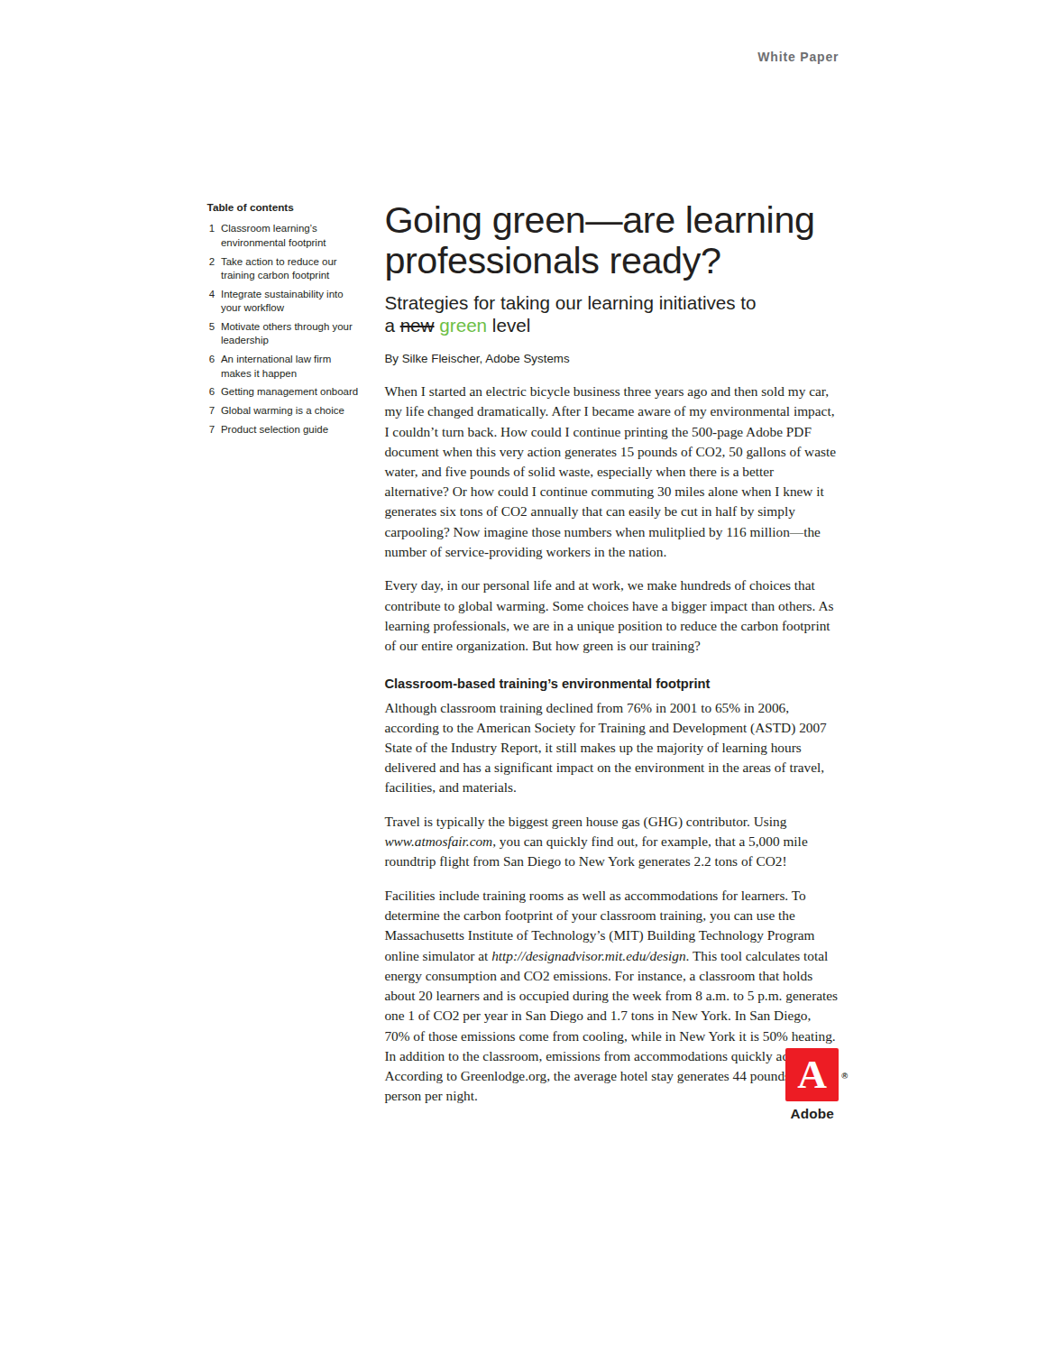White Paper
Table of contents
1 Classroom learning’s environmental footprint
2 Take action to reduce our training carbon footprint
4 Integrate sustainability into your workflow
5 Motivate others through your leadership
6 An international law firm makes it happen
6 Getting management onboard
7 Global warming is a choice
7 Product selection guide
Going green—are learning professionals ready?
Strategies for taking our learning initiatives to
a new green level
By Silke Fleischer, Adobe Systems
When I started an electric bicycle business three years ago and then sold my car, my life changed dramatically. After I became aware of my environmental impact, I couldn’t turn back. How could I continue printing the 500-page Adobe PDF document when this very action generates 15 pounds of CO2, 50 gallons of waste water, and five pounds of solid waste, especially when there is a better alternative? Or how could I continue commuting 30 miles alone when I knew it generates six tons of CO2 annually that can easily be cut in half by simply carpooling? Now imagine those numbers when mulitplied by 116 million—the number of service-providing workers in the nation.
Every day, in our personal life and at work, we make hundreds of choices that contribute to global warming. Some choices have a bigger impact than others. As learning professionals, we are in a unique position to reduce the carbon footprint of our entire organization. But how green is our training?
Classroom-based training’s environmental footprint
Although classroom training declined from 76% in 2001 to 65% in 2006, according to the American Society for Training and Development (ASTD) 2007 State of the Industry Report, it still makes up the majority of learning hours delivered and has a significant impact on the environment in the areas of travel, facilities, and materials.
Travel is typically the biggest green house gas (GHG) contributor. Using www.atmosfair.com, you can quickly find out, for example, that a 5,000 mile roundtrip flight from San Diego to New York generates 2.2 tons of CO2!
Facilities include training rooms as well as accommodations for learners. To determine the carbon footprint of your classroom training, you can use the Massachusetts Institute of Technology’s (MIT) Building Technology Program online simulator at http://designadvisor.mit.edu/design. This tool calculates total energy consumption and CO2 emissions. For instance, a classroom that holds about 20 learners and is occupied during the week from 8 a.m. to 5 p.m. generates one 1 of CO2 per year in San Diego and 1.7 tons in New York. In San Diego, 70% of those emissions come from cooling, while in New York it is 50% heating. In addition to the classroom, emissions from accommodations quickly add up. According to Greenlodge.org, the average hotel stay generates 44 pounds per person per night.
A®
Adobe